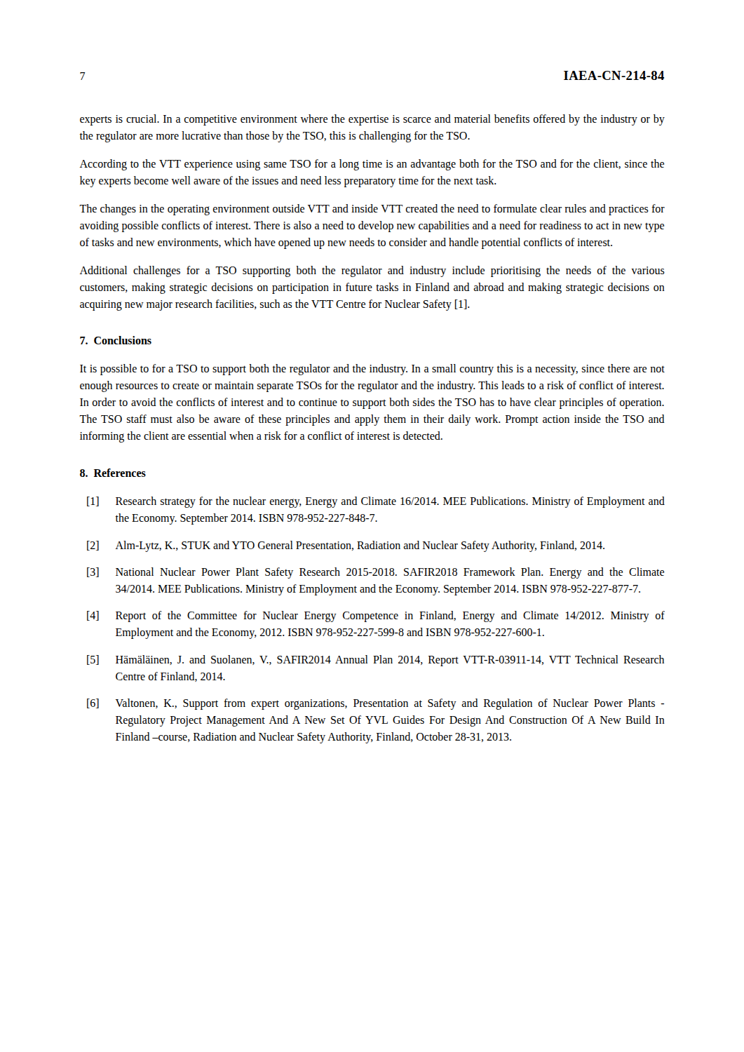7 IAEA-CN-214-84
experts is crucial. In a competitive environment where the expertise is scarce and material benefits offered by the industry or by the regulator are more lucrative than those by the TSO, this is challenging for the TSO.
According to the VTT experience using same TSO for a long time is an advantage both for the TSO and for the client, since the key experts become well aware of the issues and need less preparatory time for the next task.
The changes in the operating environment outside VTT and inside VTT created the need to formulate clear rules and practices for avoiding possible conflicts of interest. There is also a need to develop new capabilities and a need for readiness to act in new type of tasks and new environments, which have opened up new needs to consider and handle potential conflicts of interest.
Additional challenges for a TSO supporting both the regulator and industry include prioritising the needs of the various customers, making strategic decisions on participation in future tasks in Finland and abroad and making strategic decisions on acquiring new major research facilities, such as the VTT Centre for Nuclear Safety [1].
7. Conclusions
It is possible to for a TSO to support both the regulator and the industry. In a small country this is a necessity, since there are not enough resources to create or maintain separate TSOs for the regulator and the industry. This leads to a risk of conflict of interest. In order to avoid the conflicts of interest and to continue to support both sides the TSO has to have clear principles of operation. The TSO staff must also be aware of these principles and apply them in their daily work. Prompt action inside the TSO and informing the client are essential when a risk for a conflict of interest is detected.
8. References
[1] Research strategy for the nuclear energy, Energy and Climate 16/2014. MEE Publications. Ministry of Employment and the Economy. September 2014. ISBN 978-952-227-848-7.
[2] Alm-Lytz, K., STUK and YTO General Presentation, Radiation and Nuclear Safety Authority, Finland, 2014.
[3] National Nuclear Power Plant Safety Research 2015-2018. SAFIR2018 Framework Plan. Energy and the Climate 34/2014. MEE Publications. Ministry of Employment and the Economy. September 2014. ISBN 978-952-227-877-7.
[4] Report of the Committee for Nuclear Energy Competence in Finland, Energy and Climate 14/2012. Ministry of Employment and the Economy, 2012. ISBN 978-952-227-599-8 and ISBN 978-952-227-600-1.
[5] Hämäläinen, J. and Suolanen, V., SAFIR2014 Annual Plan 2014, Report VTT-R-03911-14, VTT Technical Research Centre of Finland, 2014.
[6] Valtonen, K., Support from expert organizations, Presentation at Safety and Regulation of Nuclear Power Plants -Regulatory Project Management And A New Set Of YVL Guides For Design And Construction Of A New Build In Finland –course, Radiation and Nuclear Safety Authority, Finland, October 28-31, 2013.